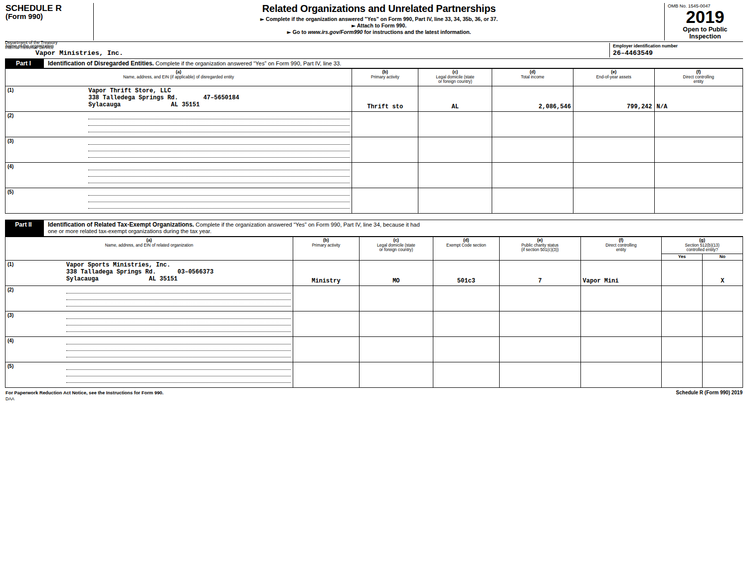| SCHEDULE R (Form 990) | Related Organizations and Unrelated Partnerships ► Complete if the organization answered "Yes" on Form 990, Part IV, line 33, 34, 35b, 36, or 37. ► Attach to Form 990. ► Go to www.irs.gov/Form990 for instructions and the latest information. | OMB No. 1545-0047 2019 Open to Public Inspection |
| Name of the organization | Employer identification number |
| Vapor Ministries, Inc. | 26–4463549 |
Department of the Treasury
Internal Revenue Service
Part I
Identification of Disregarded Entities. Complete if the organization answered “Yes” on Form 990, Part IV, line 33.
| (a) Name, address, and EIN (if applicable) of disregarded entity | (b) Primary activity | (c) Legal domicile (state or foreign country) | (d) Total income | (e) End-of-year assets | (f) Direct controlling entity |
| --- | --- | --- | --- | --- | --- |
| (1) | Vapor Thrift Store, LLC 338 Talledega Springs Rd. 47–5650184 Sylacauga AL 35151 | Thrift sto | AL | 2,086,546 | 799,242 | N/A |
| (2) | | | | | | |
| (3) | | | | | | |
| (4) | | | | | | |
| (5) | | | | | | |
Part II
Identification of Related Tax-Exempt Organizations. Complete if the organization answered “Yes” on Form 990, Part IV, line 34, because it had
one or more related tax-exempt organizations during the tax year.
| (a) Name, address, and EIN of related organization | (b) Primary activity | (c) Legal domicile (state or foreign country) | (d) Exempt Code section | (e) Public charity status (if section 501(c)(3)) | (f) Direct controlling entity | (g) Section 512(b)(13) controlled entity? Yes No |
| --- | --- | --- | --- | --- | --- | --- |
| (1) | Vapor Sports Ministries, Inc. 338 Talladega Springs Rd. 03–0566373 Sylacauga AL 35151 | Ministry | MO | 501c3 | 7 | Vapor Mini | X |
| (2) | | | | | | | |
| (3) | | | | | | | |
| (4) | | | | | | | |
| (5) | | | | | | | |
| For Paperwork Reduction Act Notice, see the Instructions for Form 990. | Schedule R (Form 990) 2019 |
| DAA | |